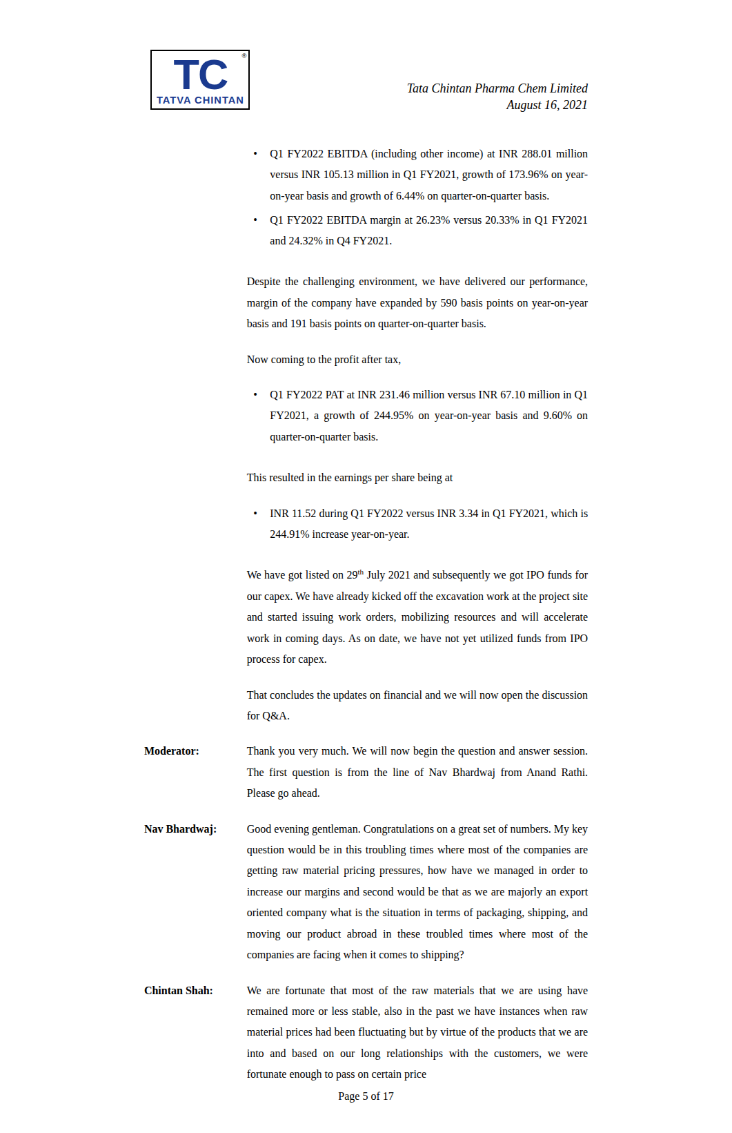®
TC
TATVA CHINTAN
Tata Chintan Pharma Chem Limited
August 16, 2021
Q1 FY2022 EBITDA (including other income) at INR 288.01 million versus INR 105.13 million in Q1 FY2021, growth of 173.96% on year-on-year basis and growth of 6.44% on quarter-on-quarter basis.
Q1 FY2022 EBITDA margin at 26.23% versus 20.33% in Q1 FY2021 and 24.32% in Q4 FY2021.
Despite the challenging environment, we have delivered our performance, margin of the company have expanded by 590 basis points on year-on-year basis and 191 basis points on quarter-on-quarter basis.
Now coming to the profit after tax,
Q1 FY2022 PAT at INR 231.46 million versus INR 67.10 million in Q1 FY2021, a growth of 244.95% on year-on-year basis and 9.60% on quarter-on-quarter basis.
This resulted in the earnings per share being at
INR 11.52 during Q1 FY2022 versus INR 3.34 in Q1 FY2021, which is 244.91% increase year-on-year.
We have got listed on 29th July 2021 and subsequently we got IPO funds for our capex. We have already kicked off the excavation work at the project site and started issuing work orders, mobilizing resources and will accelerate work in coming days. As on date, we have not yet utilized funds from IPO process for capex.
That concludes the updates on financial and we will now open the discussion for Q&A.
Moderator:
Thank you very much. We will now begin the question and answer session. The first question is from the line of Nav Bhardwaj from Anand Rathi. Please go ahead.
Nav Bhardwaj:
Good evening gentleman. Congratulations on a great set of numbers. My key question would be in this troubling times where most of the companies are getting raw material pricing pressures, how have we managed in order to increase our margins and second would be that as we are majorly an export oriented company what is the situation in terms of packaging, shipping, and moving our product abroad in these troubled times where most of the companies are facing when it comes to shipping?
Chintan Shah:
We are fortunate that most of the raw materials that we are using have remained more or less stable, also in the past we have instances when raw material prices had been fluctuating but by virtue of the products that we are into and based on our long relationships with the customers, we were fortunate enough to pass on certain price
Page 5 of 17